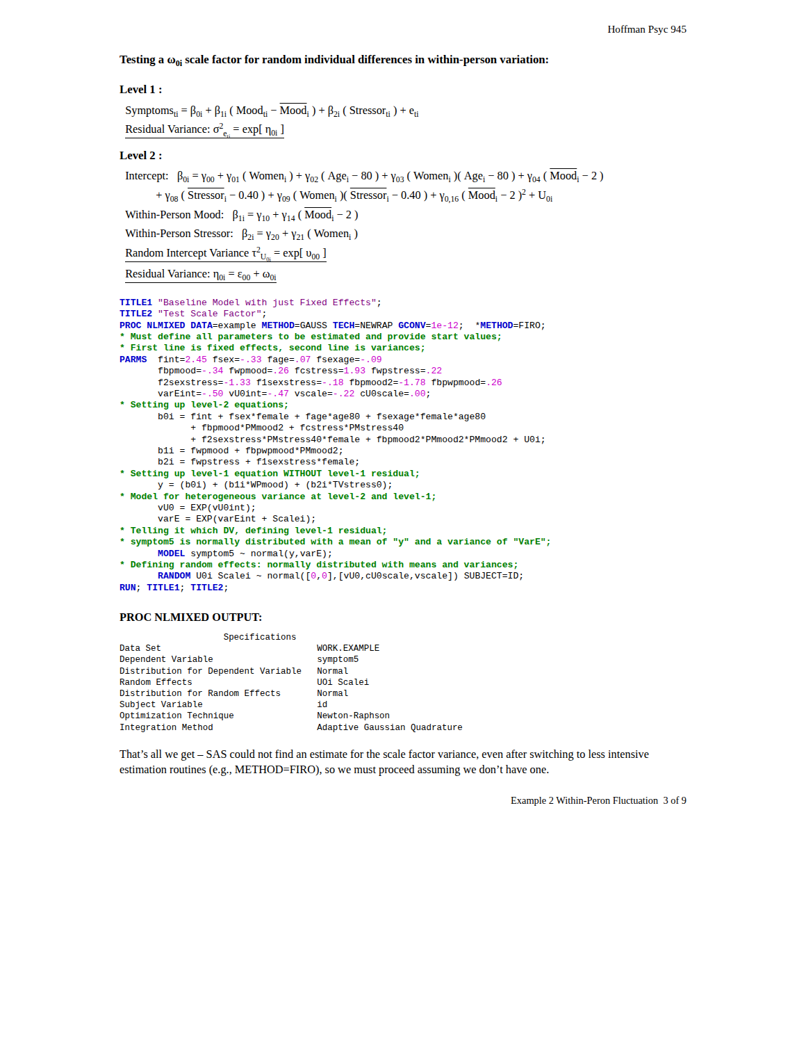Hoffman Psyc 945
Testing a ω0i scale factor for random individual differences in within-person variation:
Level 1 :
Symptomsti = β0i + β1i ( Moodti − Moodi ) + β2i ( Stressorti ) + eti
Residual Variance: σ2eti = exp[ η0i ]
Level 2 :
Intercept: β0i = γ00 + γ01 ( Womeni ) + γ02 ( Agei − 80 ) + γ03 ( Womeni )( Agei − 80 ) + γ04 ( Moodi − 2 )
+ γ08 ( Stressori − 0.40 ) + γ09 ( Womeni )( Stressori − 0.40 ) + γ0,16 ( Moodi − 2 )2 + U0i
Within-Person Mood: β1i = γ10 + γ14 ( Moodi − 2 )
Within-Person Stressor: β2i = γ20 + γ21 ( Womeni )
Random Intercept Variance τ2U0i = exp[ υ00 ]
Residual Variance: η0i = ε00 + ω0i
TITLE1 "Baseline Model with just Fixed Effects";
TITLE2 "Test Scale Factor";
PROC NLMIXED DATA=example METHOD=GAUSS TECH=NEWRAP GCONV=1e-12;  *METHOD=FIRO;
* Must define all parameters to be estimated and provide start values;
* First line is fixed effects, second line is variances;
PARMS  fint=2.45 fsex=-.33 fage=.07 fsexage=-.09
       fbpmood=-.34 fwpmood=.26 fcstress=1.93 fwpstress=.22
       f2sexstress=-1.33 f1sexstress=-.18 fbpmood2=-1.78 fbpwpmood=.26
       varEint=-.50 vU0int=-.47 vscale=-.22 cU0scale=.00;
* Setting up level-2 equations;
       b0i = fint + fsex*female + fage*age80 + fsexage*female*age80
             + fbpmood*PMmood2 + fcstress*PMstress40
             + f2sexstress*PMstress40*female + fbpmood2*PMmood2*PMmood2 + U0i;
       b1i = fwpmood + fbpwpmood*PMmood2;
       b2i = fwpstress + f1sexstress*female;
* Setting up level-1 equation WITHOUT level-1 residual;
       y = (b0i) + (b1i*WPmood) + (b2i*TVstress0);
* Model for heterogeneous variance at level-2 and level-1;
       vU0 = EXP(vU0int);
       varE = EXP(varEint + Scalei);
* Telling it which DV, defining level-1 residual;
* symptom5 is normally distributed with a mean of "y" and a variance of "VarE";
       MODEL symptom5 ~ normal(y,varE);
* Defining random effects: normally distributed with means and variances;
       RANDOM U0i Scalei ~ normal([0,0],[vU0,cU0scale,vscale]) SUBJECT=ID;
RUN; TITLE1; TITLE2;
PROC NLMIXED OUTPUT:
                    Specifications
Data Set                              WORK.EXAMPLE
Dependent Variable                    symptom5
Distribution for Dependent Variable   Normal
Random Effects                        UOi Scalei
Distribution for Random Effects       Normal
Subject Variable                      id
Optimization Technique                Newton-Raphson
Integration Method                    Adaptive Gaussian Quadrature
That’s all we get – SAS could not find an estimate for the scale factor variance, even after switching to less intensive estimation routines (e.g., METHOD=FIRO), so we must proceed assuming we don’t have one.
Example 2 Within-Peron Fluctuation 3 of 9